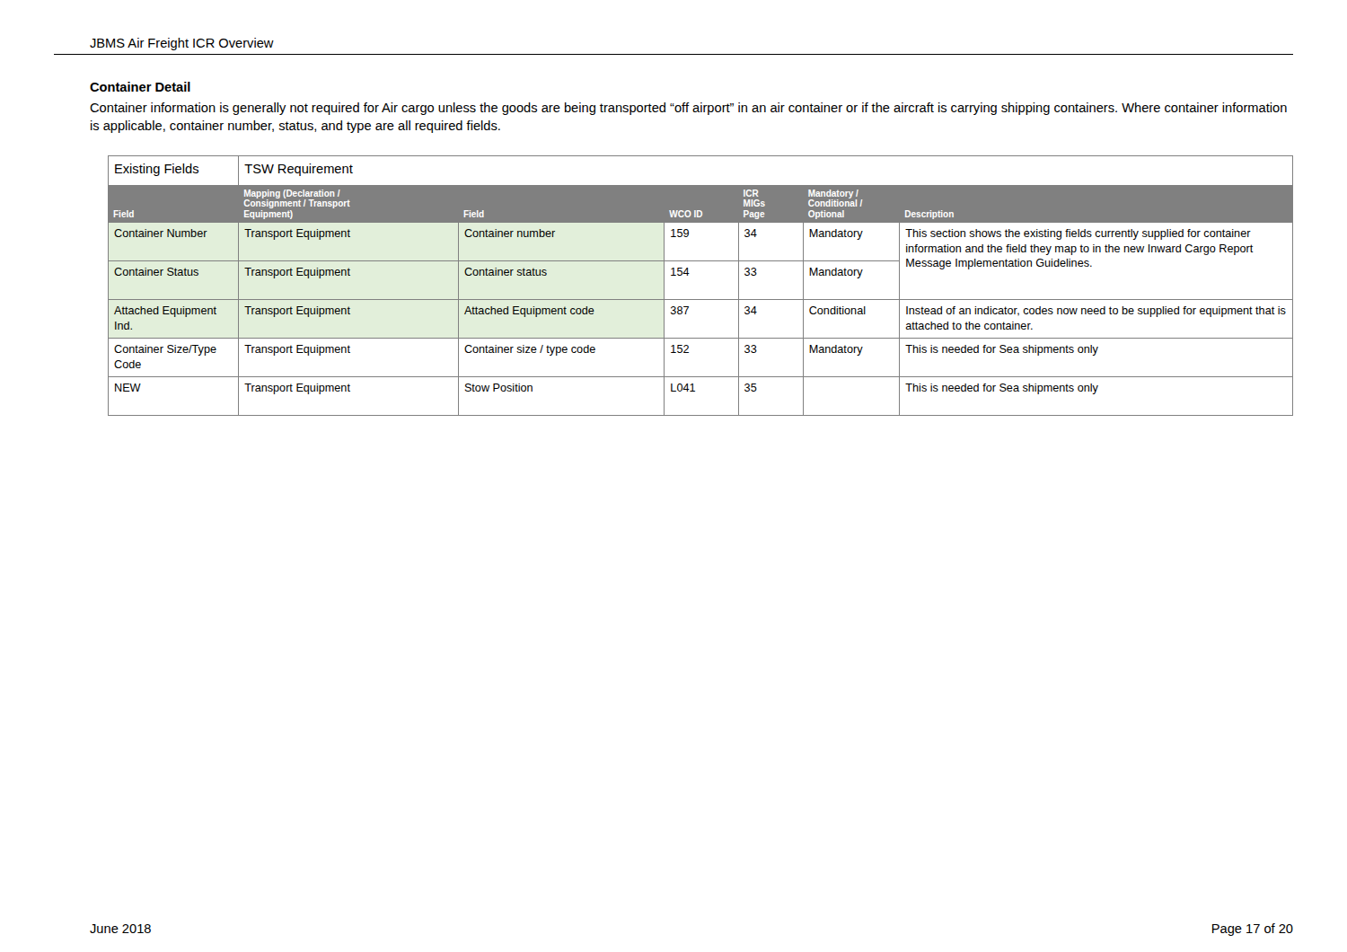JBMS Air Freight ICR Overview
Container Detail
Container information is generally not required for Air cargo unless the goods are being transported “off airport” in an air container or if the aircraft is carrying shipping containers. Where container information is applicable, container number, status, and type are all required fields.
| Existing Fields | TSW Requirement |
| Field | Mapping (Declaration / Consignment / Transport Equipment) | Field | WCO ID | ICR MIGs Page | Mandatory / Conditional / Optional | Description |
| Container Number | Transport Equipment | Container number | 159 | 34 | Mandatory | This section shows the existing fields currently supplied for container information and the field they map to in the new Inward Cargo Report Message Implementation Guidelines. |
| Container Status | Transport Equipment | Container status | 154 | 33 | Mandatory |
| Attached Equipment Ind. | Transport Equipment | Attached Equipment code | 387 | 34 | Conditional | Instead of an indicator, codes now need to be supplied for equipment that is attached to the container. |
| Container Size/Type Code | Transport Equipment | Container size / type code | 152 | 33 | Mandatory | This is needed for Sea shipments only |
| NEW | Transport Equipment | Stow Position | L041 | 35 | | This is needed for Sea shipments only |
June 2018 Page 17 of 20